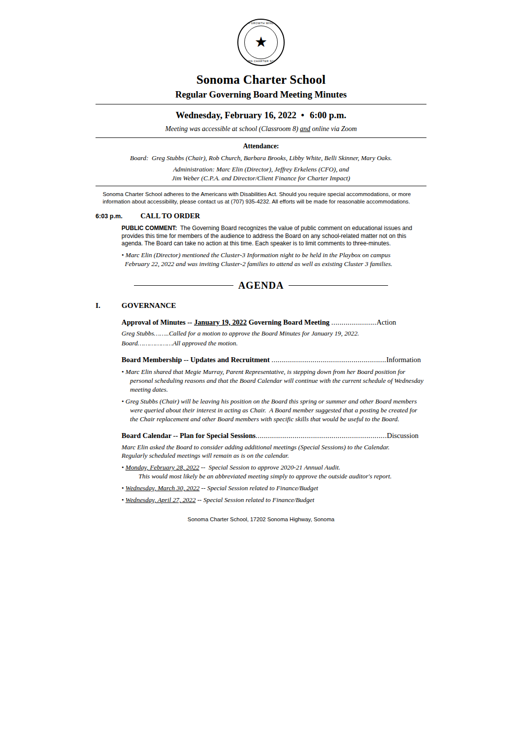High Growth Mindset
★
Sonoma Charter School
Sonoma Charter School
Regular Governing Board Meeting Minutes
Wednesday, February 16, 2022 • 6:00 p.m.
Meeting was accessible at school (Classroom 8) and online via Zoom
Attendance:
Board: Greg Stubbs (Chair), Rob Church, Barbara Brooks, Libby White, Belli Skinner, Mary Oaks.
Administration: Marc Elin (Director), Jeffrey Erkelens (CFO), and
Jim Weber (C.P.A. and Director/Client Finance for Charter Impact)
Sonoma Charter School adheres to the Americans with Disabilities Act. Should you require special accommodations, or more information about accessibility, please contact us at (707) 935-4232. All efforts will be made for reasonable accommodations.
6:03 p.m. CALL TO ORDER
PUBLIC COMMENT: The Governing Board recognizes the value of public comment on educational issues and provides this time for members of the audience to address the Board on any school-related matter not on this agenda. The Board can take no action at this time. Each speaker is to limit comments to three-minutes.
• Marc Elin (Director) mentioned the Cluster-3 Information night to be held in the Playbox on campus
February 22, 2022 and was inviting Cluster-2 families to attend as well as existing Cluster 3 families.
AGENDA
I. GOVERNANCE
Approval of Minutes -- January 19, 2022 Governing Board Meeting ...................... Action
Greg Stubbs……..Called for a motion to approve the Board Minutes for January 19, 2022.
Board………………All approved the motion.
Board Membership -- Updates and Recruitment ........................................................ Information
Marc Elin shared that Megie Murray, Parent Representative, is stepping down from her Board position for personal scheduling reasons and that the Board Calendar will continue with the current schedule of Wednesday meeting dates.
Greg Stubbs (Chair) will be leaving his position on the Board this spring or summer and other Board members were queried about their interest in acting as Chair. A Board member suggested that a posting be created for the Chair replacement and other Board members with specific skills that would be useful to the Board.
Board Calendar -- Plan for Special Sessions................................................................ Discussion
Marc Elin asked the Board to consider adding additional meetings (Special Sessions) to the Calendar.
Regularly scheduled meetings will remain as is on the calendar.
Monday, February 28, 2022 -- Special Session to approve 2020-21 Annual Audit. This would most likely be an abbreviated meeting simply to approve the outside auditor's report.
Wednesday, March 30, 2022 -- Special Session related to Finance/Budget
Wednesday, April 27, 2022 -- Special Session related to Finance/Budget
Sonoma Charter School, 17202 Sonoma Highway, Sonoma